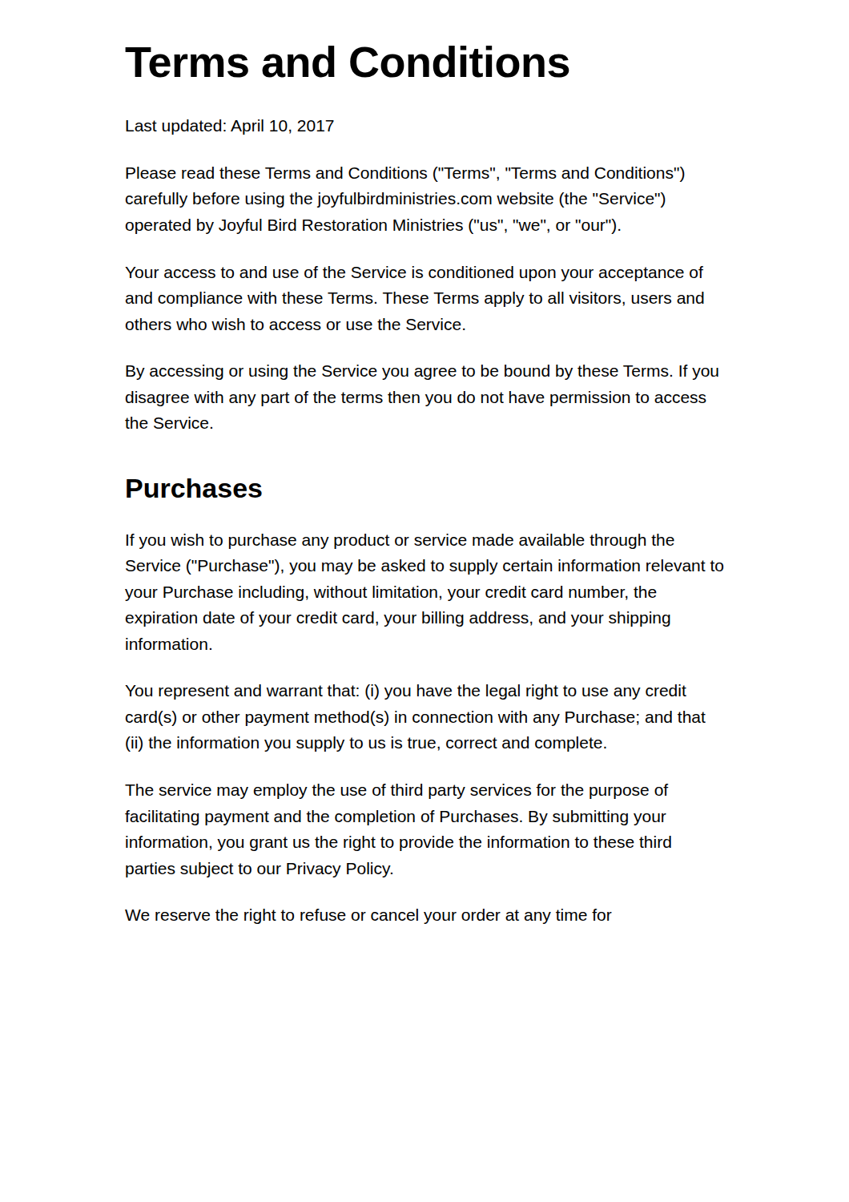Terms and Conditions
Last updated: April 10, 2017
Please read these Terms and Conditions ("Terms", "Terms and Conditions") carefully before using the joyfulbirdministries.com website (the "Service") operated by Joyful Bird Restoration Ministries ("us", "we", or "our").
Your access to and use of the Service is conditioned upon your acceptance of and compliance with these Terms. These Terms apply to all visitors, users and others who wish to access or use the Service.
By accessing or using the Service you agree to be bound by these Terms. If you disagree with any part of the terms then you do not have permission to access the Service.
Purchases
If you wish to purchase any product or service made available through the Service ("Purchase"), you may be asked to supply certain information relevant to your Purchase including, without limitation, your credit card number, the expiration date of your credit card, your billing address, and your shipping information.
You represent and warrant that: (i) you have the legal right to use any credit card(s) or other payment method(s) in connection with any Purchase; and that (ii) the information you supply to us is true, correct and complete.
The service may employ the use of third party services for the purpose of facilitating payment and the completion of Purchases. By submitting your information, you grant us the right to provide the information to these third parties subject to our Privacy Policy.
We reserve the right to refuse or cancel your order at any time for